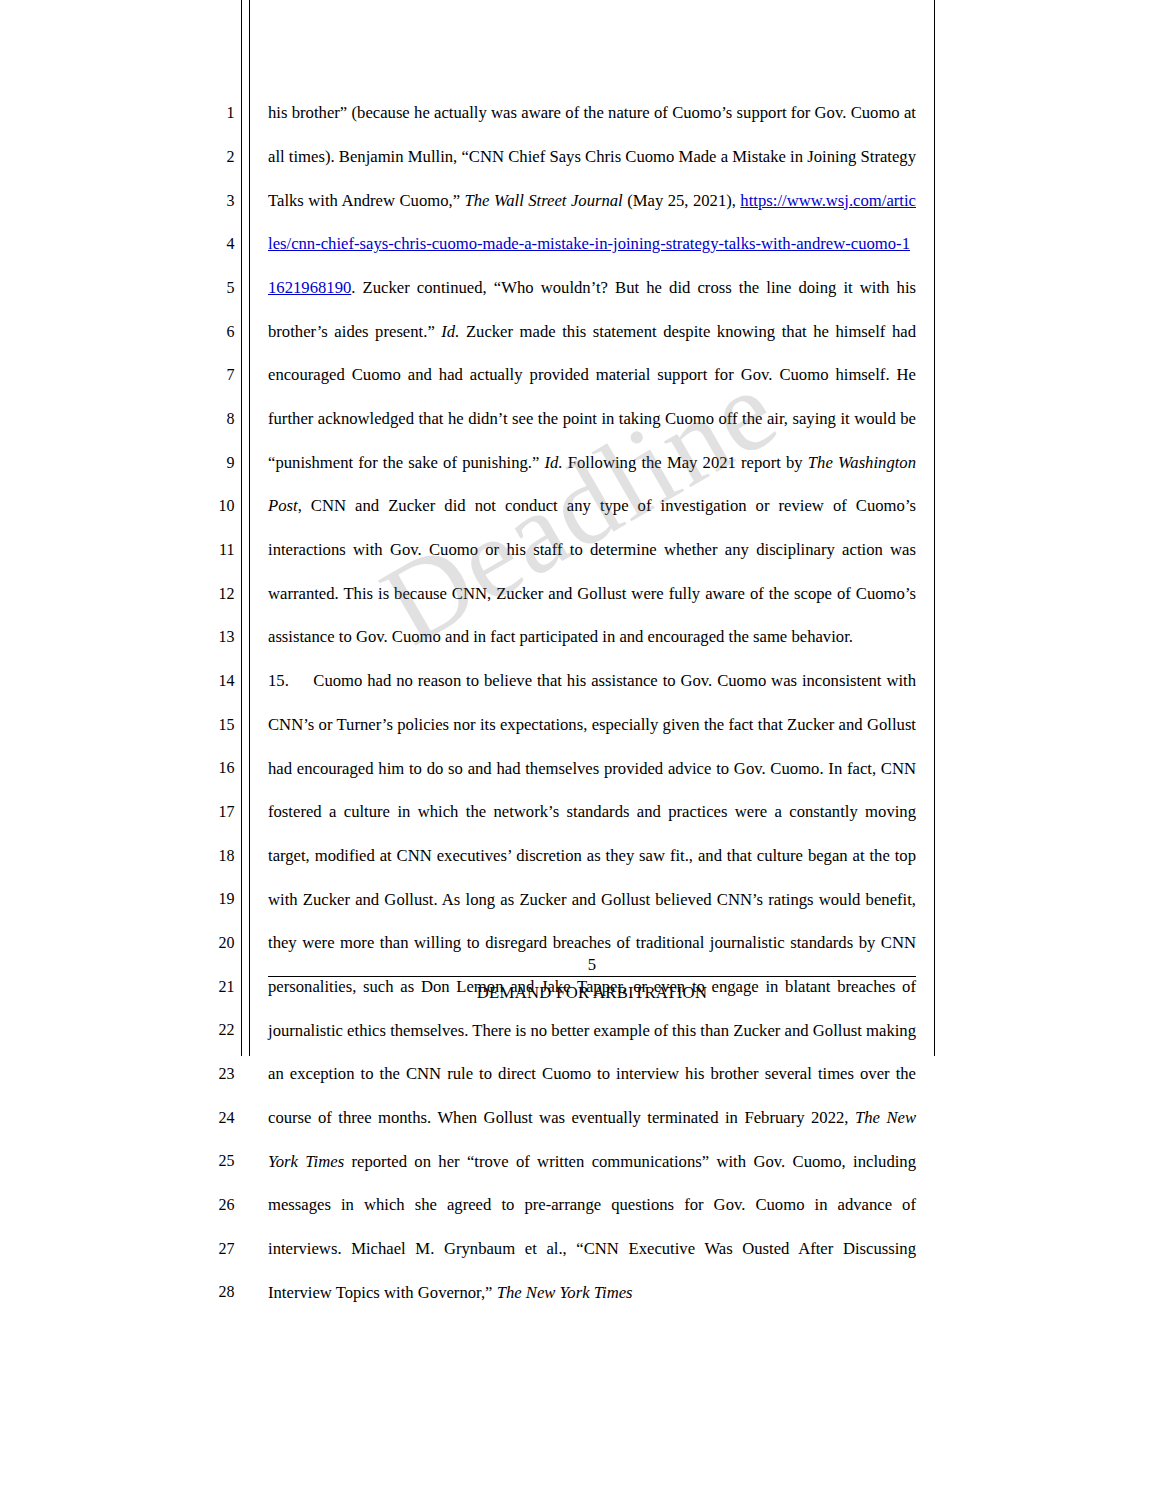1
2
3
4
5
6
7
8
9
10
11
12
13
14
15
16
17
18
19
20
21
22
23
24
25
26
27
28
Deadline
his brother” (because he actually was aware of the nature of Cuomo’s support for Gov. Cuomo at all times). Benjamin Mullin, “CNN Chief Says Chris Cuomo Made a Mistake in Joining Strategy Talks with Andrew Cuomo,” The Wall Street Journal (May 25, 2021), https://www.wsj.com/articles/cnn-chief-says-chris-cuomo-made-a-mistake-in-joining-strategy-talks-with-andrew-cuomo-11621968190. Zucker continued, “Who wouldn’t? But he did cross the line doing it with his brother’s aides present.” Id. Zucker made this statement despite knowing that he himself had encouraged Cuomo and had actually provided material support for Gov. Cuomo himself. He further acknowledged that he didn’t see the point in taking Cuomo off the air, saying it would be “punishment for the sake of punishing.” Id. Following the May 2021 report by The Washington Post, CNN and Zucker did not conduct any type of investigation or review of Cuomo’s interactions with Gov. Cuomo or his staff to determine whether any disciplinary action was warranted. This is because CNN, Zucker and Gollust were fully aware of the scope of Cuomo’s assistance to Gov. Cuomo and in fact participated in and encouraged the same behavior.
15. Cuomo had no reason to believe that his assistance to Gov. Cuomo was inconsistent with CNN’s or Turner’s policies nor its expectations, especially given the fact that Zucker and Gollust had encouraged him to do so and had themselves provided advice to Gov. Cuomo. In fact, CNN fostered a culture in which the network’s standards and practices were a constantly moving target, modified at CNN executives’ discretion as they saw fit., and that culture began at the top with Zucker and Gollust. As long as Zucker and Gollust believed CNN’s ratings would benefit, they were more than willing to disregard breaches of traditional journalistic standards by CNN personalities, such as Don Lemon and Jake Tapper, or even to engage in blatant breaches of journalistic ethics themselves. There is no better example of this than Zucker and Gollust making an exception to the CNN rule to direct Cuomo to interview his brother several times over the course of three months. When Gollust was eventually terminated in February 2022, The New York Times reported on her “trove of written communications” with Gov. Cuomo, including messages in which she agreed to pre-arrange questions for Gov. Cuomo in advance of interviews. Michael M. Grynbaum et al., “CNN Executive Was Ousted After Discussing Interview Topics with Governor,” The New York Times
5
DEMAND FOR ARBITRATION